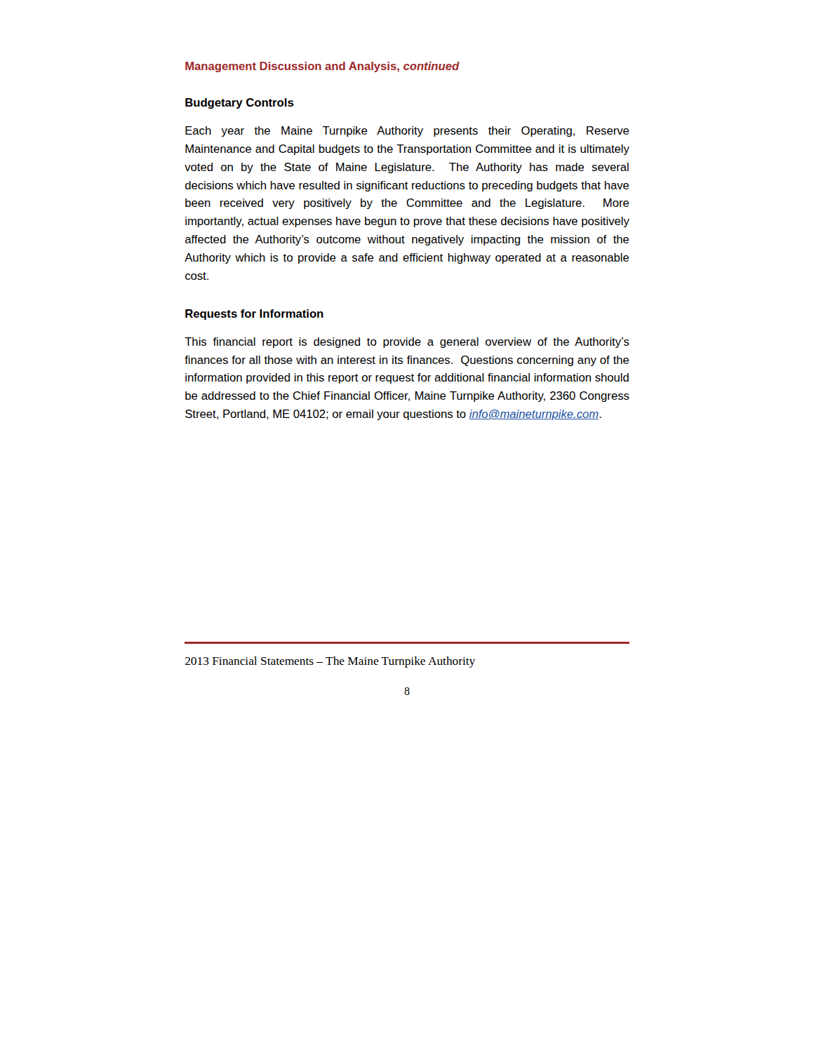Management Discussion and Analysis, continued
Budgetary Controls
Each year the Maine Turnpike Authority presents their Operating, Reserve Maintenance and Capital budgets to the Transportation Committee and it is ultimately voted on by the State of Maine Legislature. The Authority has made several decisions which have resulted in significant reductions to preceding budgets that have been received very positively by the Committee and the Legislature. More importantly, actual expenses have begun to prove that these decisions have positively affected the Authority’s outcome without negatively impacting the mission of the Authority which is to provide a safe and efficient highway operated at a reasonable cost.
Requests for Information
This financial report is designed to provide a general overview of the Authority’s finances for all those with an interest in its finances. Questions concerning any of the information provided in this report or request for additional financial information should be addressed to the Chief Financial Officer, Maine Turnpike Authority, 2360 Congress Street, Portland, ME 04102; or email your questions to info@maineturnpike.com.
2013 Financial Statements – The Maine Turnpike Authority
8